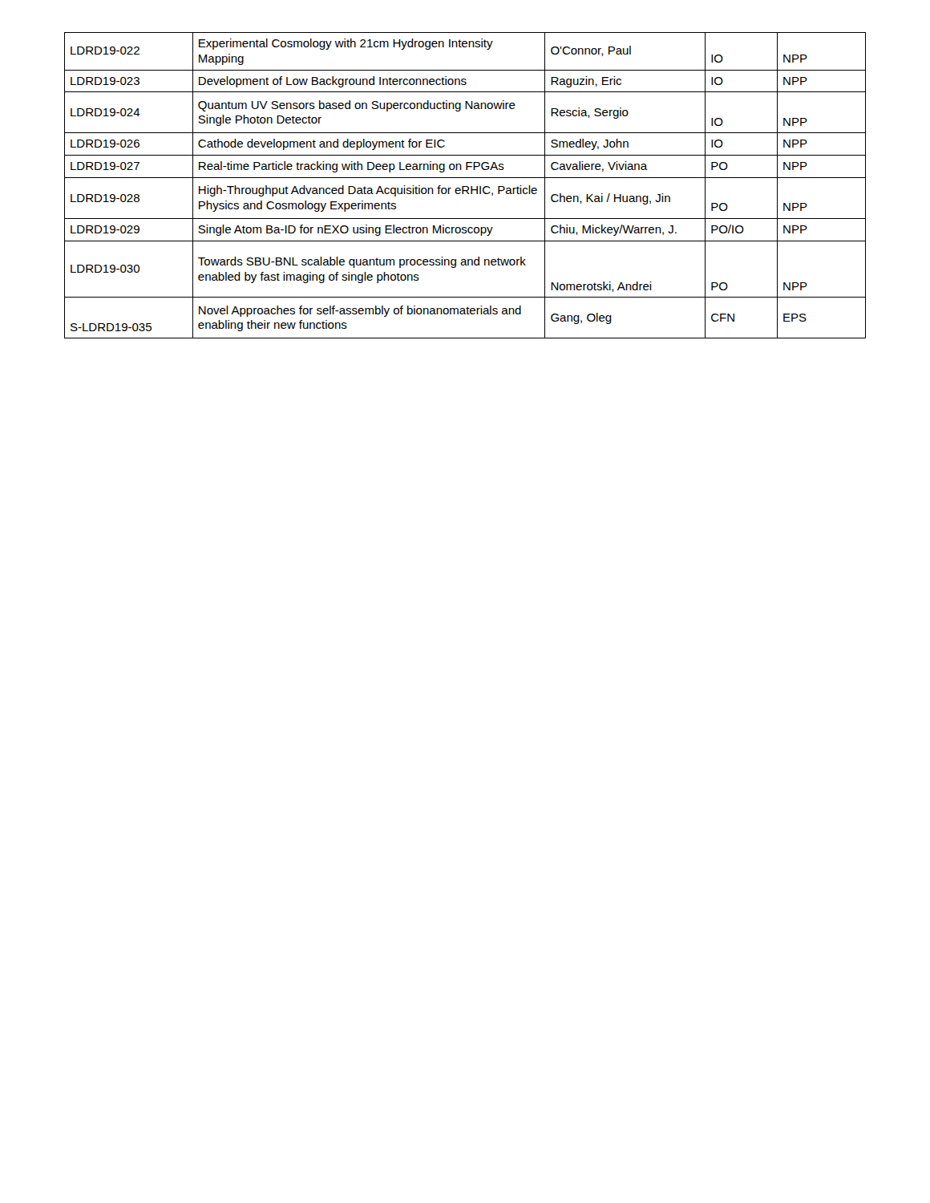| LDRD19-022 | Experimental Cosmology with 21cm Hydrogen Intensity Mapping | O'Connor, Paul | IO | NPP |
| LDRD19-023 | Development of Low Background Interconnections | Raguzin, Eric | IO | NPP |
| LDRD19-024 | Quantum UV Sensors based on Superconducting Nanowire Single Photon Detector | Rescia, Sergio | IO | NPP |
| LDRD19-026 | Cathode development and deployment for EIC | Smedley, John | IO | NPP |
| LDRD19-027 | Real-time Particle tracking with Deep Learning on FPGAs | Cavaliere, Viviana | PO | NPP |
| LDRD19-028 | High-Throughput Advanced Data Acquisition for eRHIC, Particle Physics and Cosmology Experiments | Chen, Kai / Huang, Jin | PO | NPP |
| LDRD19-029 | Single Atom Ba-ID for nEXO using Electron Microscopy | Chiu, Mickey/Warren, J. | PO/IO | NPP |
| LDRD19-030 | Towards SBU-BNL scalable quantum processing and network enabled by fast imaging of single photons | Nomerotski, Andrei | PO | NPP |
| S-LDRD19-035 | Novel Approaches for self-assembly of bionanomaterials and enabling their new functions | Gang, Oleg | CFN | EPS |